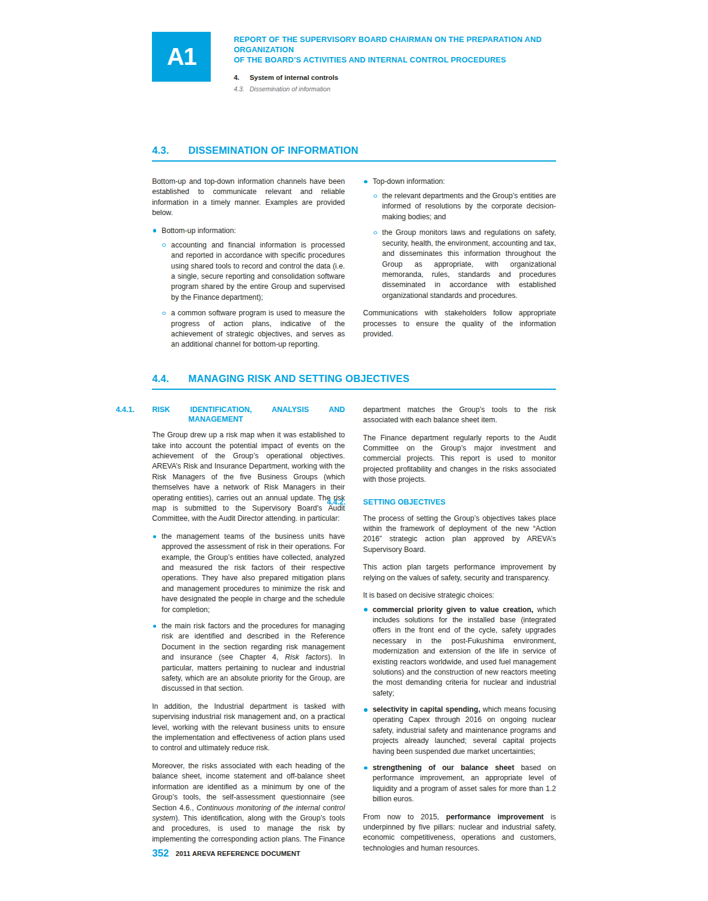A1
Report of the Supervisory Board Chairman on the preparation and organization
of the Board’s activities and internal control procedures
4. System of internal controls
4.3. Dissemination of information
4.3. Dissemination of information
Bottom-up and top-down information channels have been established to communicate relevant and reliable information in a timely manner. Examples are provided below.
Bottom-up information:
accounting and financial information is processed and reported in accordance with specific procedures using shared tools to record and control the data (i.e. a single, secure reporting and consolidation software program shared by the entire Group and supervised by the Finance department);
a common software program is used to measure the progress of action plans, indicative of the achievement of strategic objectives, and serves as an additional channel for bottom-up reporting.
Top-down information:
the relevant departments and the Group’s entities are informed of resolutions by the corporate decision-making bodies; and
the Group monitors laws and regulations on safety, security, health, the environment, accounting and tax, and disseminates this information throughout the Group as appropriate, with organizational memoranda, rules, standards and procedures disseminated in accordance with established organizational standards and procedures.
Communications with stakeholders follow appropriate processes to ensure the quality of the information provided.
4.4. Managing risk and setting objectives
4.4.1. Risk identification, analysis and management
The Group drew up a risk map when it was established to take into account the potential impact of events on the achievement of the Group’s operational objectives. AREVA’s Risk and Insurance Department, working with the Risk Managers of the five Business Groups (which themselves have a network of Risk Managers in their operating entities), carries out an annual update. The risk map is submitted to the Supervisory Board’s Audit Committee, with the Audit Director attending. in particular:
the management teams of the business units have approved the assessment of risk in their operations. For example, the Group’s entities have collected, analyzed and measured the risk factors of their respective operations. They have also prepared mitigation plans and management procedures to minimize the risk and have designated the people in charge and the schedule for completion;
the main risk factors and the procedures for managing risk are identified and described in the Reference Document in the section regarding risk management and insurance (see Chapter 4, Risk factors). In particular, matters pertaining to nuclear and industrial safety, which are an absolute priority for the Group, are discussed in that section.
In addition, the Industrial department is tasked with supervising industrial risk management and, on a practical level, working with the relevant business units to ensure the implementation and effectiveness of action plans used to control and ultimately reduce risk.
Moreover, the risks associated with each heading of the balance sheet, income statement and off-balance sheet information are identified as a minimum by one of the Group’s tools, the self-assessment questionnaire (see Section 4.6., Continuous monitoring of the internal control system). This identification, along with the Group’s tools and procedures, is used to manage the risk by implementing the corresponding action plans. The Finance department matches the Group’s tools to the risk associated with each balance sheet item.
The Finance department regularly reports to the Audit Committee on the Group’s major investment and commercial projects. This report is used to monitor projected profitability and changes in the risks associated with those projects.
4.4.2. Setting objectives
The process of setting the Group’s objectives takes place within the framework of deployment of the new “Action 2016” strategic action plan approved by AREVA’s Supervisory Board.
This action plan targets performance improvement by relying on the values of safety, security and transparency.
It is based on decisive strategic choices:
commercial priority given to value creation, which includes solutions for the installed base (integrated offers in the front end of the cycle, safety upgrades necessary in the post-Fukushima environment, modernization and extension of the life in service of existing reactors worldwide, and used fuel management solutions) and the construction of new reactors meeting the most demanding criteria for nuclear and industrial safety;
selectivity in capital spending, which means focusing operating Capex through 2016 on ongoing nuclear safety, industrial safety and maintenance programs and projects already launched; several capital projects having been suspended due market uncertainties;
strengthening of our balance sheet based on performance improvement, an appropriate level of liquidity and a program of asset sales for more than 1.2 billion euros.
From now to 2015, performance improvement is underpinned by five pillars: nuclear and industrial safety, economic competitiveness, operations and customers, technologies and human resources.
3522011 AREVA REFERENCE DOCUMENT